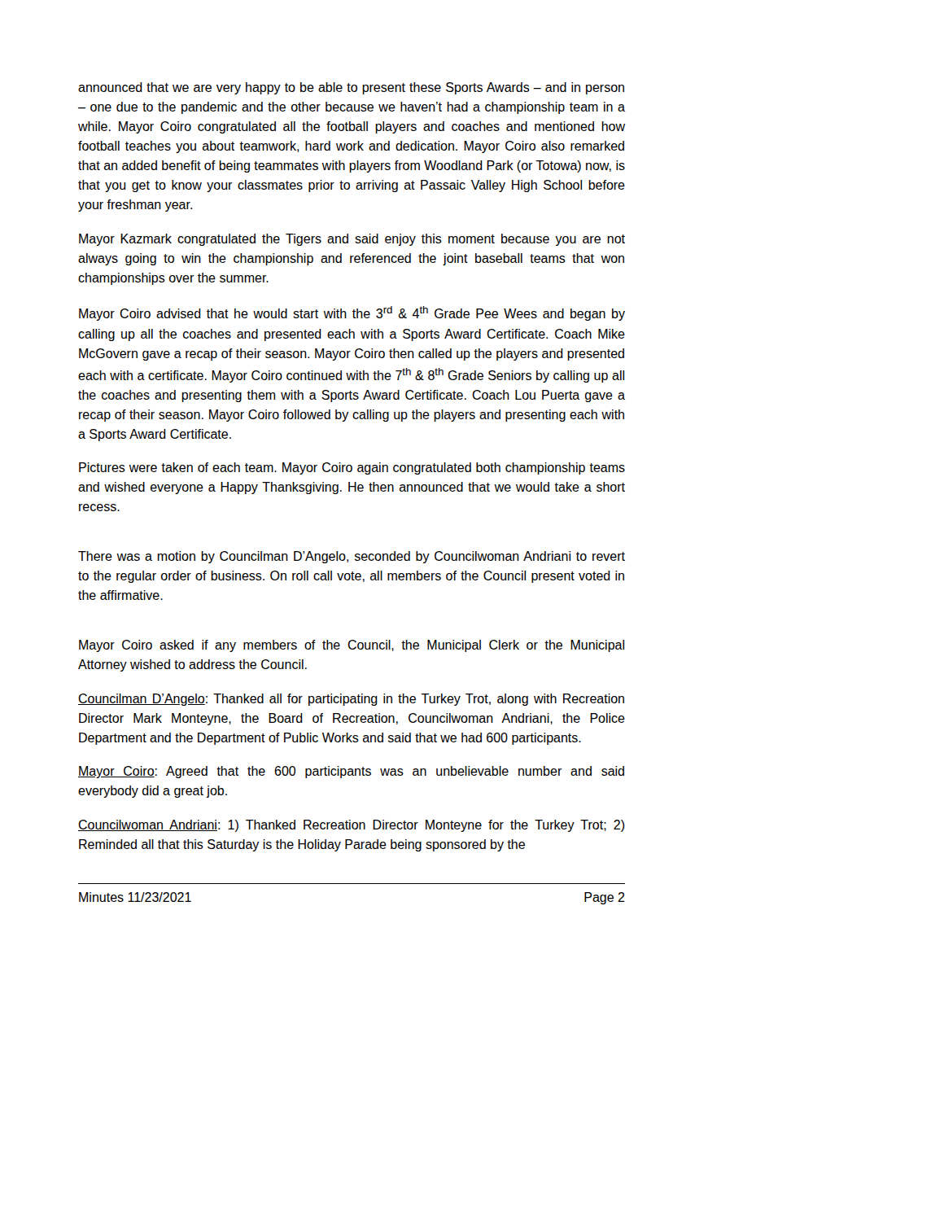announced that we are very happy to be able to present these Sports Awards – and in person – one due to the pandemic and the other because we haven’t had a championship team in a while. Mayor Coiro congratulated all the football players and coaches and mentioned how football teaches you about teamwork, hard work and dedication. Mayor Coiro also remarked that an added benefit of being teammates with players from Woodland Park (or Totowa) now, is that you get to know your classmates prior to arriving at Passaic Valley High School before your freshman year.
Mayor Kazmark congratulated the Tigers and said enjoy this moment because you are not always going to win the championship and referenced the joint baseball teams that won championships over the summer.
Mayor Coiro advised that he would start with the 3rd & 4th Grade Pee Wees and began by calling up all the coaches and presented each with a Sports Award Certificate. Coach Mike McGovern gave a recap of their season. Mayor Coiro then called up the players and presented each with a certificate. Mayor Coiro continued with the 7th & 8th Grade Seniors by calling up all the coaches and presenting them with a Sports Award Certificate. Coach Lou Puerta gave a recap of their season. Mayor Coiro followed by calling up the players and presenting each with a Sports Award Certificate.
Pictures were taken of each team. Mayor Coiro again congratulated both championship teams and wished everyone a Happy Thanksgiving. He then announced that we would take a short recess.
There was a motion by Councilman D’Angelo, seconded by Councilwoman Andriani to revert to the regular order of business. On roll call vote, all members of the Council present voted in the affirmative.
Mayor Coiro asked if any members of the Council, the Municipal Clerk or the Municipal Attorney wished to address the Council.
Councilman D’Angelo: Thanked all for participating in the Turkey Trot, along with Recreation Director Mark Monteyne, the Board of Recreation, Councilwoman Andriani, the Police Department and the Department of Public Works and said that we had 600 participants.
Mayor Coiro: Agreed that the 600 participants was an unbelievable number and said everybody did a great job.
Councilwoman Andriani: 1) Thanked Recreation Director Monteyne for the Turkey Trot; 2) Reminded all that this Saturday is the Holiday Parade being sponsored by the
Minutes 11/23/2021 Page 2